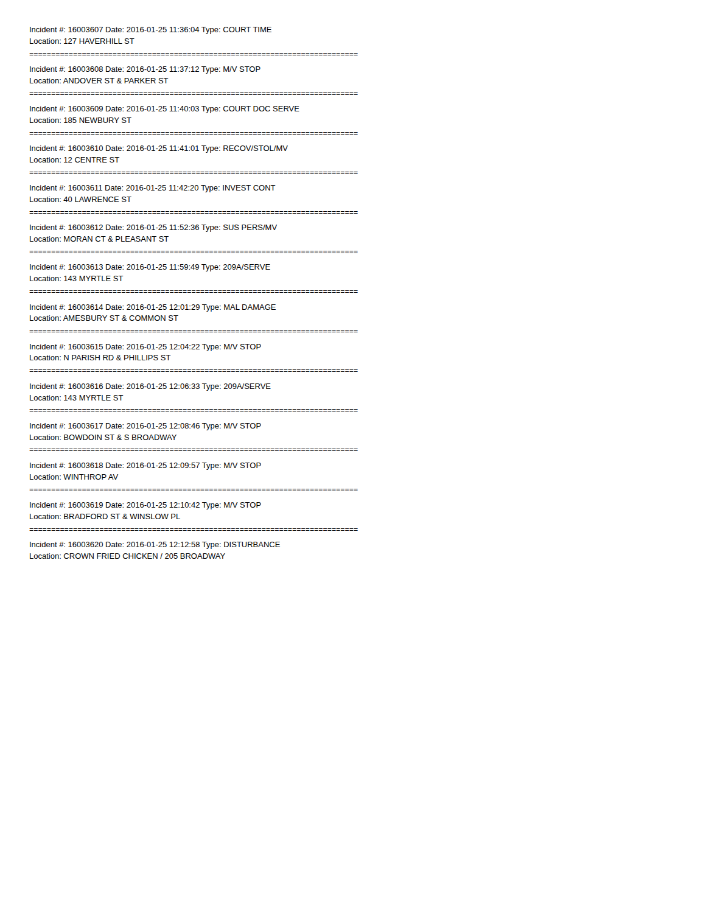Incident #: 16003607 Date: 2016-01-25 11:36:04 Type: COURT TIME
Location: 127 HAVERHILL ST
===========================================================================
Incident #: 16003608 Date: 2016-01-25 11:37:12 Type: M/V STOP
Location: ANDOVER ST & PARKER ST
===========================================================================
Incident #: 16003609 Date: 2016-01-25 11:40:03 Type: COURT DOC SERVE
Location: 185 NEWBURY ST
===========================================================================
Incident #: 16003610 Date: 2016-01-25 11:41:01 Type: RECOV/STOL/MV
Location: 12 CENTRE ST
===========================================================================
Incident #: 16003611 Date: 2016-01-25 11:42:20 Type: INVEST CONT
Location: 40 LAWRENCE ST
===========================================================================
Incident #: 16003612 Date: 2016-01-25 11:52:36 Type: SUS PERS/MV
Location: MORAN CT & PLEASANT ST
===========================================================================
Incident #: 16003613 Date: 2016-01-25 11:59:49 Type: 209A/SERVE
Location: 143 MYRTLE ST
===========================================================================
Incident #: 16003614 Date: 2016-01-25 12:01:29 Type: MAL DAMAGE
Location: AMESBURY ST & COMMON ST
===========================================================================
Incident #: 16003615 Date: 2016-01-25 12:04:22 Type: M/V STOP
Location: N PARISH RD & PHILLIPS ST
===========================================================================
Incident #: 16003616 Date: 2016-01-25 12:06:33 Type: 209A/SERVE
Location: 143 MYRTLE ST
===========================================================================
Incident #: 16003617 Date: 2016-01-25 12:08:46 Type: M/V STOP
Location: BOWDOIN ST & S BROADWAY
===========================================================================
Incident #: 16003618 Date: 2016-01-25 12:09:57 Type: M/V STOP
Location: WINTHROP AV
===========================================================================
Incident #: 16003619 Date: 2016-01-25 12:10:42 Type: M/V STOP
Location: BRADFORD ST & WINSLOW PL
===========================================================================
Incident #: 16003620 Date: 2016-01-25 12:12:58 Type: DISTURBANCE
Location: CROWN FRIED CHICKEN / 205 BROADWAY